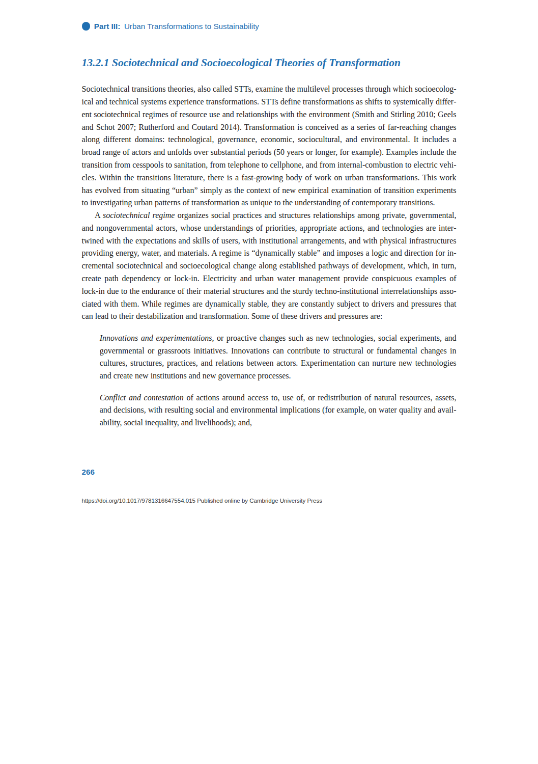Part III: Urban Transformations to Sustainability
13.2.1 Sociotechnical and Socioecological Theories of Transformation
Sociotechnical transitions theories, also called STTs, examine the multilevel processes through which socioecological and technical systems experience transformations. STTs define transformations as shifts to systemically different sociotechnical regimes of resource use and relationships with the environment (Smith and Stirling 2010; Geels and Schot 2007; Rutherford and Coutard 2014). Transformation is conceived as a series of far-reaching changes along different domains: technological, governance, economic, sociocultural, and environmental. It includes a broad range of actors and unfolds over substantial periods (50 years or longer, for example). Examples include the transition from cesspools to sanitation, from telephone to cellphone, and from internal-combustion to electric vehicles. Within the transitions literature, there is a fast-growing body of work on urban transformations. This work has evolved from situating “urban” simply as the context of new empirical examination of transition experiments to investigating urban patterns of transformation as unique to the understanding of contemporary transitions.
A sociotechnical regime organizes social practices and structures relationships among private, governmental, and nongovernmental actors, whose understandings of priorities, appropriate actions, and technologies are intertwined with the expectations and skills of users, with institutional arrangements, and with physical infrastructures providing energy, water, and materials. A regime is “dynamically stable” and imposes a logic and direction for incremental sociotechnical and socioecological change along established pathways of development, which, in turn, create path dependency or lock-in. Electricity and urban water management provide conspicuous examples of lock-in due to the endurance of their material structures and the sturdy techno-institutional interrelationships associated with them. While regimes are dynamically stable, they are constantly subject to drivers and pressures that can lead to their destabilization and transformation. Some of these drivers and pressures are:
Innovations and experimentations, or proactive changes such as new technologies, social experiments, and governmental or grassroots initiatives. Innovations can contribute to structural or fundamental changes in cultures, structures, practices, and relations between actors. Experimentation can nurture new technologies and create new institutions and new governance processes.
Conflict and contestation of actions around access to, use of, or redistribution of natural resources, assets, and decisions, with resulting social and environmental implications (for example, on water quality and availability, social inequality, and livelihoods); and,
266
https://doi.org/10.1017/9781316647554.015 Published online by Cambridge University Press